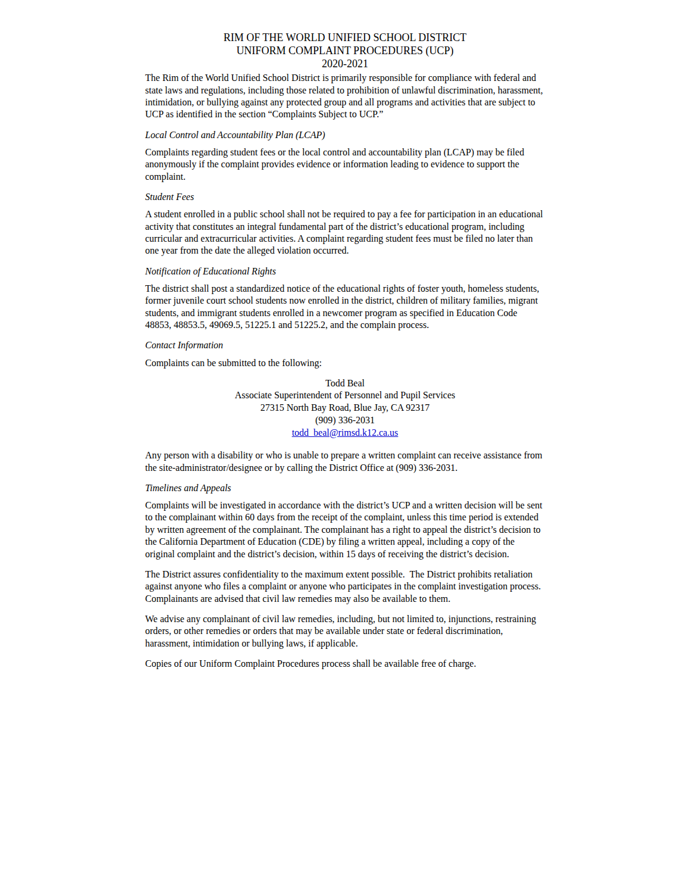RIM OF THE WORLD UNIFIED SCHOOL DISTRICT UNIFORM COMPLAINT PROCEDURES (UCP) 2020-2021
The Rim of the World Unified School District is primarily responsible for compliance with federal and state laws and regulations, including those related to prohibition of unlawful discrimination, harassment, intimidation, or bullying against any protected group and all programs and activities that are subject to UCP as identified in the section “Complaints Subject to UCP.”
Local Control and Accountability Plan (LCAP)
Complaints regarding student fees or the local control and accountability plan (LCAP) may be filed anonymously if the complaint provides evidence or information leading to evidence to support the complaint.
Student Fees
A student enrolled in a public school shall not be required to pay a fee for participation in an educational activity that constitutes an integral fundamental part of the district’s educational program, including curricular and extracurricular activities. A complaint regarding student fees must be filed no later than one year from the date the alleged violation occurred.
Notification of Educational Rights
The district shall post a standardized notice of the educational rights of foster youth, homeless students, former juvenile court school students now enrolled in the district, children of military families, migrant students, and immigrant students enrolled in a newcomer program as specified in Education Code 48853, 48853.5, 49069.5, 51225.1 and 51225.2, and the complain process.
Contact Information
Complaints can be submitted to the following:
Todd Beal
Associate Superintendent of Personnel and Pupil Services
27315 North Bay Road, Blue Jay, CA 92317
(909) 336-2031
todd_beal@rimsd.k12.ca.us
Any person with a disability or who is unable to prepare a written complaint can receive assistance from the site-administrator/designee or by calling the District Office at (909) 336-2031.
Timelines and Appeals
Complaints will be investigated in accordance with the district’s UCP and a written decision will be sent to the complainant within 60 days from the receipt of the complaint, unless this time period is extended by written agreement of the complainant. The complainant has a right to appeal the district’s decision to the California Department of Education (CDE) by filing a written appeal, including a copy of the original complaint and the district’s decision, within 15 days of receiving the district’s decision.
The District assures confidentiality to the maximum extent possible. The District prohibits retaliation against anyone who files a complaint or anyone who participates in the complaint investigation process. Complainants are advised that civil law remedies may also be available to them.
We advise any complainant of civil law remedies, including, but not limited to, injunctions, restraining orders, or other remedies or orders that may be available under state or federal discrimination, harassment, intimidation or bullying laws, if applicable.
Copies of our Uniform Complaint Procedures process shall be available free of charge.